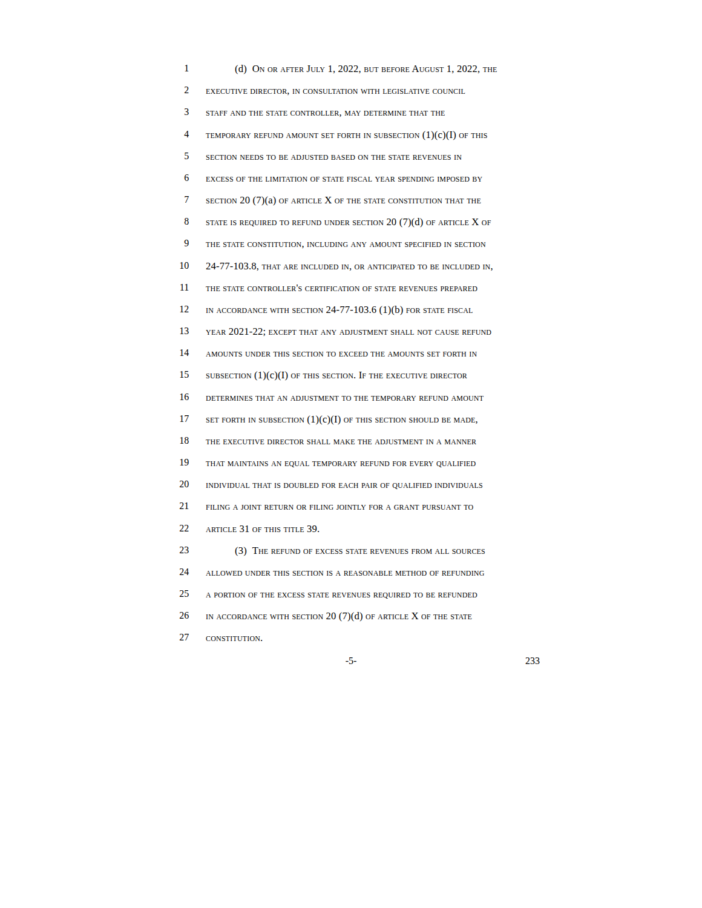| 1 | (d) On or after July 1, 2022, but before August 1, 2022, the |
| 2 | executive director, in consultation with legislative council |
| 3 | staff and the state controller, may determine that the |
| 4 | temporary refund amount set forth in subsection (1)(c)(I) of this |
| 5 | section needs to be adjusted based on the state revenues in |
| 6 | excess of the limitation of state fiscal year spending imposed by |
| 7 | section 20 (7)(a) of article X of the state constitution that the |
| 8 | state is required to refund under section 20 (7)(d) of article X of |
| 9 | the state constitution, including any amount specified in section |
| 10 | 24-77-103.8, that are included in, or anticipated to be included in, |
| 11 | the state controller's certification of state revenues prepared |
| 12 | in accordance with section 24-77-103.6 (1)(b) for state fiscal |
| 13 | year 2021-22; except that any adjustment shall not cause refund |
| 14 | amounts under this section to exceed the amounts set forth in |
| 15 | subsection (1)(c)(I) of this section. If the executive director |
| 16 | determines that an adjustment to the temporary refund amount |
| 17 | set forth in subsection (1)(c)(I) of this section should be made, |
| 18 | the executive director shall make the adjustment in a manner |
| 19 | that maintains an equal temporary refund for every qualified |
| 20 | individual that is doubled for each pair of qualified individuals |
| 21 | filing a joint return or filing jointly for a grant pursuant to |
| 22 | article 31 of this title 39. |
| 23 | (3) The refund of excess state revenues from all sources |
| 24 | allowed under this section is a reasonable method of refunding |
| 25 | a portion of the excess state revenues required to be refunded |
| 26 | in accordance with section 20 (7)(d) of article X of the state |
| 27 | constitution. |
-5- 233